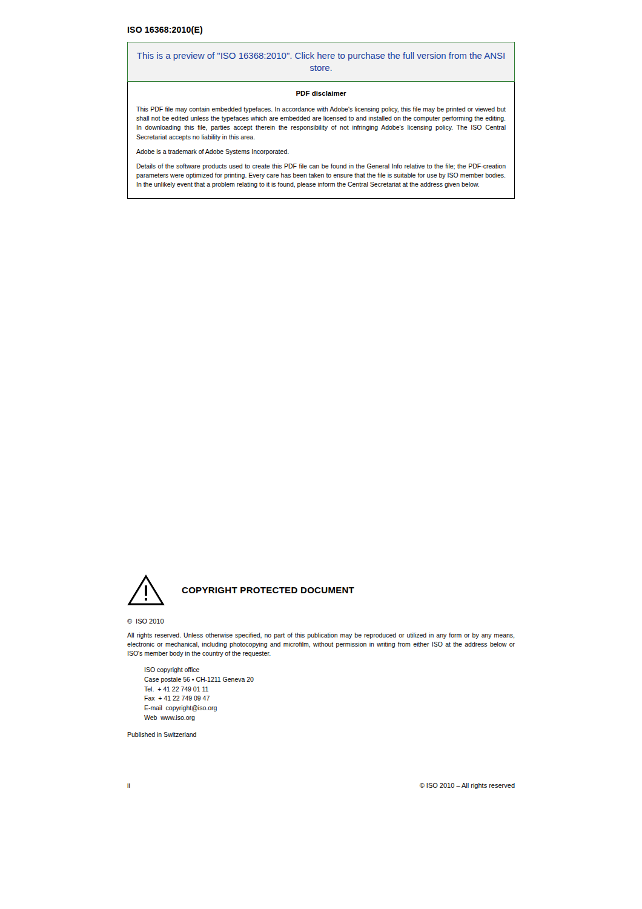ISO 16368:2010(E)
This is a preview of "ISO 16368:2010". Click here to purchase the full version from the ANSI store.
PDF disclaimer
This PDF file may contain embedded typefaces. In accordance with Adobe's licensing policy, this file may be printed or viewed but shall not be edited unless the typefaces which are embedded are licensed to and installed on the computer performing the editing. In downloading this file, parties accept therein the responsibility of not infringing Adobe's licensing policy. The ISO Central Secretariat accepts no liability in this area.
Adobe is a trademark of Adobe Systems Incorporated.
Details of the software products used to create this PDF file can be found in the General Info relative to the file; the PDF-creation parameters were optimized for printing. Every care has been taken to ensure that the file is suitable for use by ISO member bodies. In the unlikely event that a problem relating to it is found, please inform the Central Secretariat at the address given below.
COPYRIGHT PROTECTED DOCUMENT
©ISO 2010
All rights reserved. Unless otherwise specified, no part of this publication may be reproduced or utilized in any form or by any means, electronic or mechanical, including photocopying and microfilm, without permission in writing from either ISO at the address below or ISO's member body in the country of the requester.
ISO copyright office
Case postale 56 • CH-1211 Geneva 20
Tel. + 41 22 749 01 11
Fax + 41 22 749 09 47
E-mail copyright@iso.org
Web www.iso.org
Published in Switzerland
ii
© ISO 2010 – All rights reserved